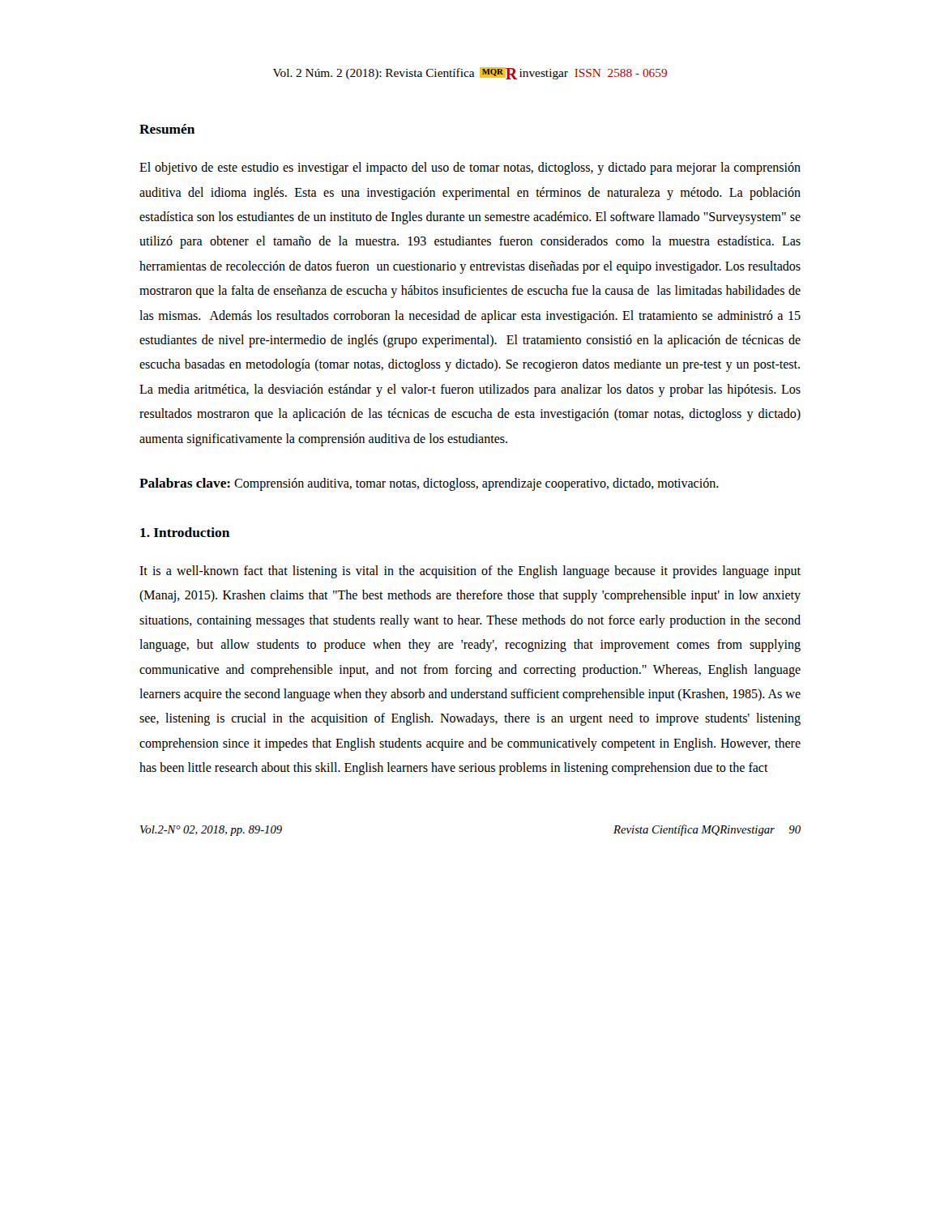Vol. 2 Núm. 2 (2018): Revista Científica MQR Rinvestigar ISSN 2588 - 0659
Resumén
El objetivo de este estudio es investigar el impacto del uso de tomar notas, dictogloss, y dictado para mejorar la comprensión auditiva del idioma inglés. Esta es una investigación experimental en términos de naturaleza y método. La población estadística son los estudiantes de un instituto de Ingles durante un semestre académico. El software llamado "Surveysystem" se utilizó para obtener el tamaño de la muestra. 193 estudiantes fueron considerados como la muestra estadística. Las herramientas de recolección de datos fueron un cuestionario y entrevistas diseñadas por el equipo investigador. Los resultados mostraron que la falta de enseñanza de escucha y hábitos insuficientes de escucha fue la causa de las limitadas habilidades de las mismas. Además los resultados corroboran la necesidad de aplicar esta investigación. El tratamiento se administró a 15 estudiantes de nivel pre-intermedio de inglés (grupo experimental). El tratamiento consistió en la aplicación de técnicas de escucha basadas en metodología (tomar notas, dictogloss y dictado). Se recogieron datos mediante un pre-test y un post-test. La media aritmética, la desviación estándar y el valor-t fueron utilizados para analizar los datos y probar las hipótesis. Los resultados mostraron que la aplicación de las técnicas de escucha de esta investigación (tomar notas, dictogloss y dictado) aumenta significativamente la comprensión auditiva de los estudiantes.
Palabras clave: Comprensión auditiva, tomar notas, dictogloss, aprendizaje cooperativo, dictado, motivación.
1. Introduction
It is a well-known fact that listening is vital in the acquisition of the English language because it provides language input (Manaj, 2015). Krashen claims that "The best methods are therefore those that supply 'comprehensible input' in low anxiety situations, containing messages that students really want to hear. These methods do not force early production in the second language, but allow students to produce when they are 'ready', recognizing that improvement comes from supplying communicative and comprehensible input, and not from forcing and correcting production." Whereas, English language learners acquire the second language when they absorb and understand sufficient comprehensible input (Krashen, 1985). As we see, listening is crucial in the acquisition of English. Nowadays, there is an urgent need to improve students' listening comprehension since it impedes that English students acquire and be communicatively competent in English. However, there has been little research about this skill. English learners have serious problems in listening comprehension due to the fact
Vol.2-N° 02, 2018, pp. 89-109 Revista Científica MQRinvestigar 90